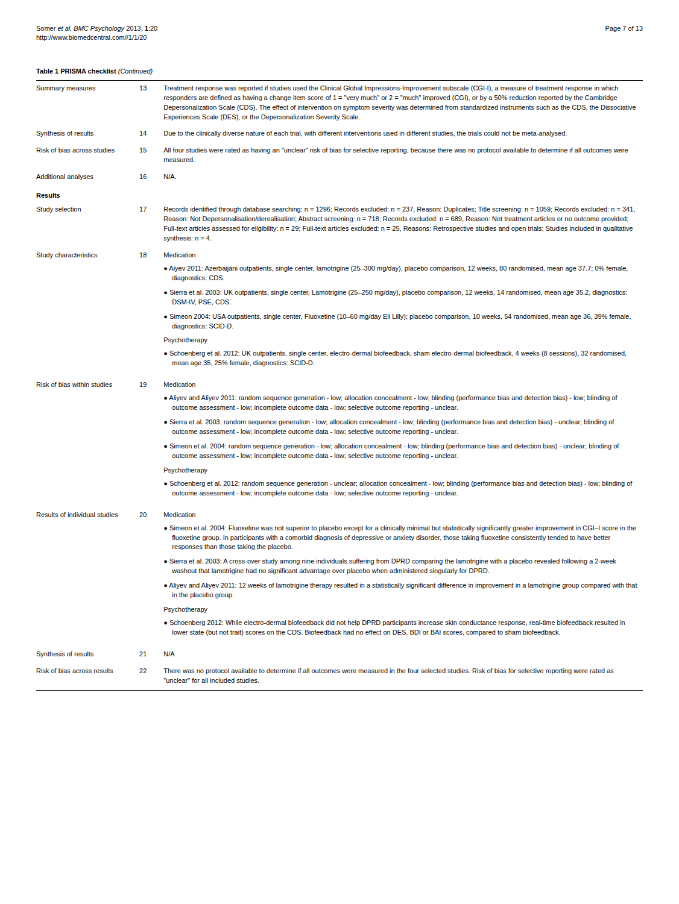Somer et al. BMC Psychology 2013, 1:20
http://www.biomedcentral.com//1/1/20
Page 7 of 13
Table 1 PRISMA checklist (Continued)
| Summary measures | 13 | Treatment response was reported if studies used the Clinical Global Impressions-Improvement subscale (CGI-I), a measure of treatment response in which responders are defined as having a change item score of 1 = "very much" or 2 = "much" improved (CGI), or by a 50% reduction reported by the Cambridge Depersonalization Scale (CDS). The effect of intervention on symptom severity was determined from standardized instruments such as the CDS, the Dissociative Experiences Scale (DES), or the Depersonalization Severity Scale. |
| Synthesis of results | 14 | Due to the clinically diverse nature of each trial, with different interventions used in different studies, the trials could not be meta-analysed. |
| Risk of bias across studies | 15 | All four studies were rated as having an "unclear" risk of bias for selective reporting, because there was no protocol available to determine if all outcomes were measured. |
| Additional analyses | 16 | N/A. |
| Results |
| Study selection | 17 | Records identified through database searching: n = 1296; Records excluded: n = 237, Reason: Duplicates; Title screening: n = 1059; Records excluded: n = 341, Reason: Not Depersonalisation/derealisation; Abstract screening: n = 718; Records excluded: n = 689, Reason: Not treatment articles or no outcome provided; Full-text articles assessed for eligibility: n = 29; Full-text articles excluded: n = 25, Reasons: Retrospective studies and open trials; Studies included in qualitative synthesis: n = 4. |
| Study characteristics | 18 | Medication ● Aiyev 2011: Azerbaijani outpatients, single center, lamotrigine (25–300 mg/day), placebo comparison, 12 weeks, 80 randomised, mean age 37.7; 0% female, diagnostics: CDS. ● Sierra et al. 2003: UK outpatients, single center, Lamotrigine (25–250 mg/day), placebo comparison, 12 weeks, 14 randomised, mean age 35.2, diagnostics: DSM-IV, PSE, CDS. ● Simeon 2004: USA outpatients, single center, Fluoxetine (10–60 mg/day Eli Lilly); placebo comparison, 10 weeks, 54 randomised, mean age 36, 39% female, diagnostics: SCID-D. Psychotherapy ● Schoenberg et al. 2012: UK outpatients, single center, electro-dermal biofeedback, sham electro-dermal biofeedback, 4 weeks (8 sessions), 32 randomised, mean age 35, 25% female, diagnostics: SCID-D. |
| Risk of bias within studies | 19 | Medication ● Aliyev and Aliyev 2011: random sequence generation - low; allocation concealment - low; blinding (performance bias and detection bias) - low; blinding of outcome assessment - low; incomplete outcome data - low; selective outcome reporting - unclear. ● Sierra et al. 2003: random sequence generation - low; allocation concealment - low; blinding (performance bias and detection bias) - unclear; blinding of outcome assessment - low; incomplete outcome data - low; selective outcome reporting - unclear. ● Simeon et al. 2004: random sequence generation - low; allocation concealment - low; blinding (performance bias and detection bias) - unclear; blinding of outcome assessment - low; incomplete outcome data - low; selective outcome reporting - unclear. Psychotherapy ● Schoenberg et al. 2012: random sequence generation - unclear; allocation concealment - low; blinding (performance bias and detection bias) - low; blinding of outcome assessment - low; incomplete outcome data - low; selective outcome reporting - unclear. |
| Results of individual studies | 20 | Medication ● Simeon et al. 2004: Fluoxetine was not superior to placebo except for a clinically minimal but statistically significantly greater improvement in CGI–I score in the fluoxetine group. In participants with a comorbid diagnosis of depressive or anxiety disorder, those taking fluoxetine consistently tended to have better responses than those taking the placebo. ● Sierra et al. 2003: A cross-over study among nine individuals suffering from DPRD comparing the lamotrigine with a placebo revealed following a 2-week washout that lamotrigine had no significant advantage over placebo when administered singularly for DPRD. ● Aliyev and Aliyev 2011: 12 weeks of lamotrigine therapy resulted in a statistically significant difference in improvement in a lamotrigine group compared with that in the placebo group. Psychotherapy ● Schoenberg 2012: While electro-dermal biofeedback did not help DPRD participants increase skin conductance response, real-time biofeedback resulted in lower state (but not trait) scores on the CDS. Biofeedback had no effect on DES, BDI or BAI scores, compared to sham biofeedback. |
| Synthesis of results | 21 | N/A |
| Risk of bias across results | 22 | There was no protocol available to determine if all outcomes were measured in the four selected studies. Risk of bias for selective reporting were rated as "unclear" for all included studies. |